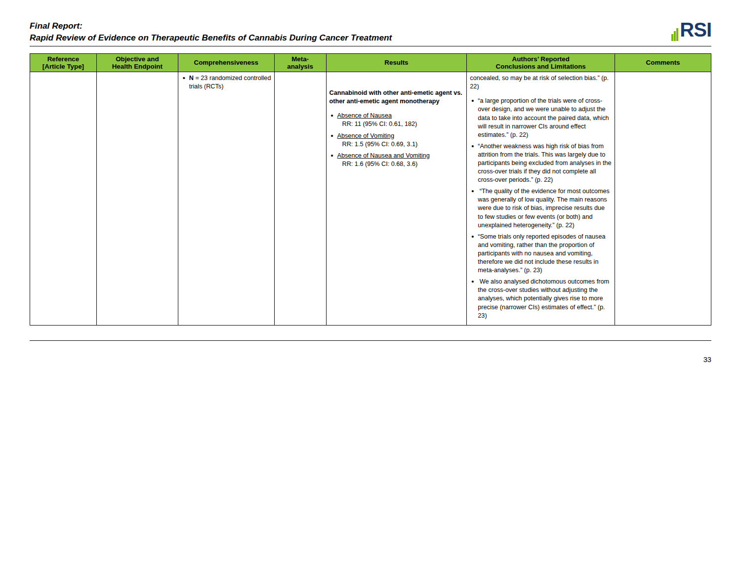Final Report:
Rapid Review of Evidence on Therapeutic Benefits of Cannabis During Cancer Treatment
RSI
| Reference [Article Type] | Objective and Health Endpoint | Comprehensiveness | Meta- analysis | Results | Authors’ Reported Conclusions and Limitations | Comments |
| --- | --- | --- | --- | --- | --- | --- |
| | | N = 23 randomized controlled trials (RCTs) | | Cannabinoid with other anti-emetic agent vs. other anti-emetic agent monotherapy Absence of Nausea RR: 11 (95% CI: 0.61, 182) Absence of Vomiting RR: 1.5 (95% CI: 0.69, 3.1) Absence of Nausea and Vomiting RR: 1.6 (95% CI: 0.68, 3.6) | concealed, so may be at risk of selection bias.” (p. 22) “a large proportion of the trials were of cross-over design, and we were unable to adjust the data to take into account the paired data, which will result in narrower CIs around effect estimates.” (p. 22) “Another weakness was high risk of bias from attrition from the trials. This was largely due to participants being excluded from analyses in the cross-over trials if they did not complete all cross-over periods.” (p. 22) “The quality of the evidence for most outcomes was generally of low quality. The main reasons were due to risk of bias, imprecise results due to few studies or few events (or both) and unexplained heterogeneity.” (p. 22) “Some trials only reported episodes of nausea and vomiting, rather than the proportion of participants with no nausea and vomiting, therefore we did not include these results in meta-analyses.” (p. 23) We also analysed dichotomous outcomes from the cross-over studies without adjusting the analyses, which potentially gives rise to more precise (narrower CIs) estimates of effect.” (p. 23) | |
33